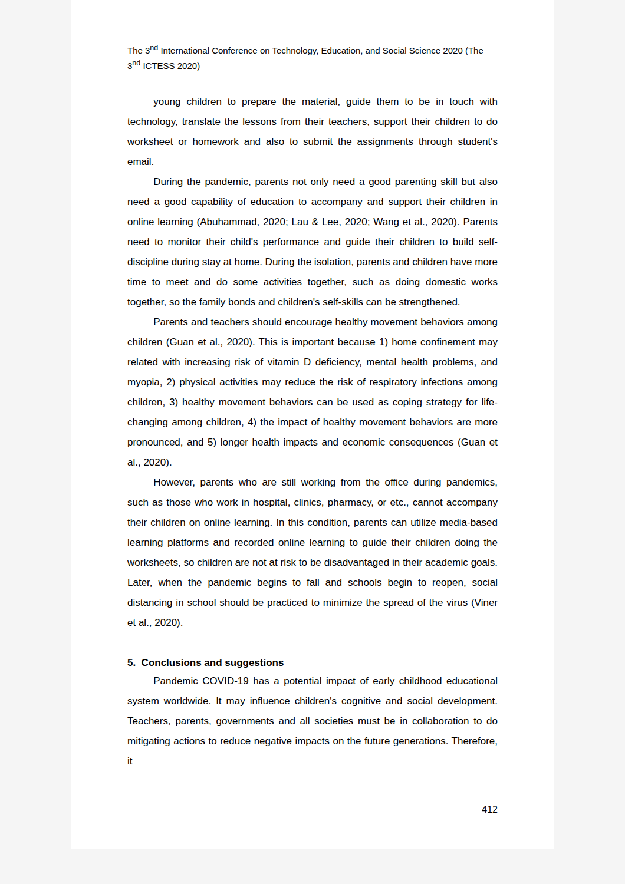The 3nd International Conference on Technology, Education, and Social Science 2020 (The 3nd ICTESS 2020)
young children to prepare the material, guide them to be in touch with technology, translate the lessons from their teachers, support their children to do worksheet or homework and also to submit the assignments through student's email.
During the pandemic, parents not only need a good parenting skill but also need a good capability of education to accompany and support their children in online learning (Abuhammad, 2020; Lau & Lee, 2020; Wang et al., 2020). Parents need to monitor their child's performance and guide their children to build self-discipline during stay at home. During the isolation, parents and children have more time to meet and do some activities together, such as doing domestic works together, so the family bonds and children's self-skills can be strengthened.
Parents and teachers should encourage healthy movement behaviors among children (Guan et al., 2020). This is important because 1) home confinement may related with increasing risk of vitamin D deficiency, mental health problems, and myopia, 2) physical activities may reduce the risk of respiratory infections among children, 3) healthy movement behaviors can be used as coping strategy for life-changing among children, 4) the impact of healthy movement behaviors are more pronounced, and 5) longer health impacts and economic consequences (Guan et al., 2020).
However, parents who are still working from the office during pandemics, such as those who work in hospital, clinics, pharmacy, or etc., cannot accompany their children on online learning. In this condition, parents can utilize media-based learning platforms and recorded online learning to guide their children doing the worksheets, so children are not at risk to be disadvantaged in their academic goals. Later, when the pandemic begins to fall and schools begin to reopen, social distancing in school should be practiced to minimize the spread of the virus (Viner et al., 2020).
5. Conclusions and suggestions
Pandemic COVID-19 has a potential impact of early childhood educational system worldwide. It may influence children's cognitive and social development. Teachers, parents, governments and all societies must be in collaboration to do mitigating actions to reduce negative impacts on the future generations. Therefore, it
412